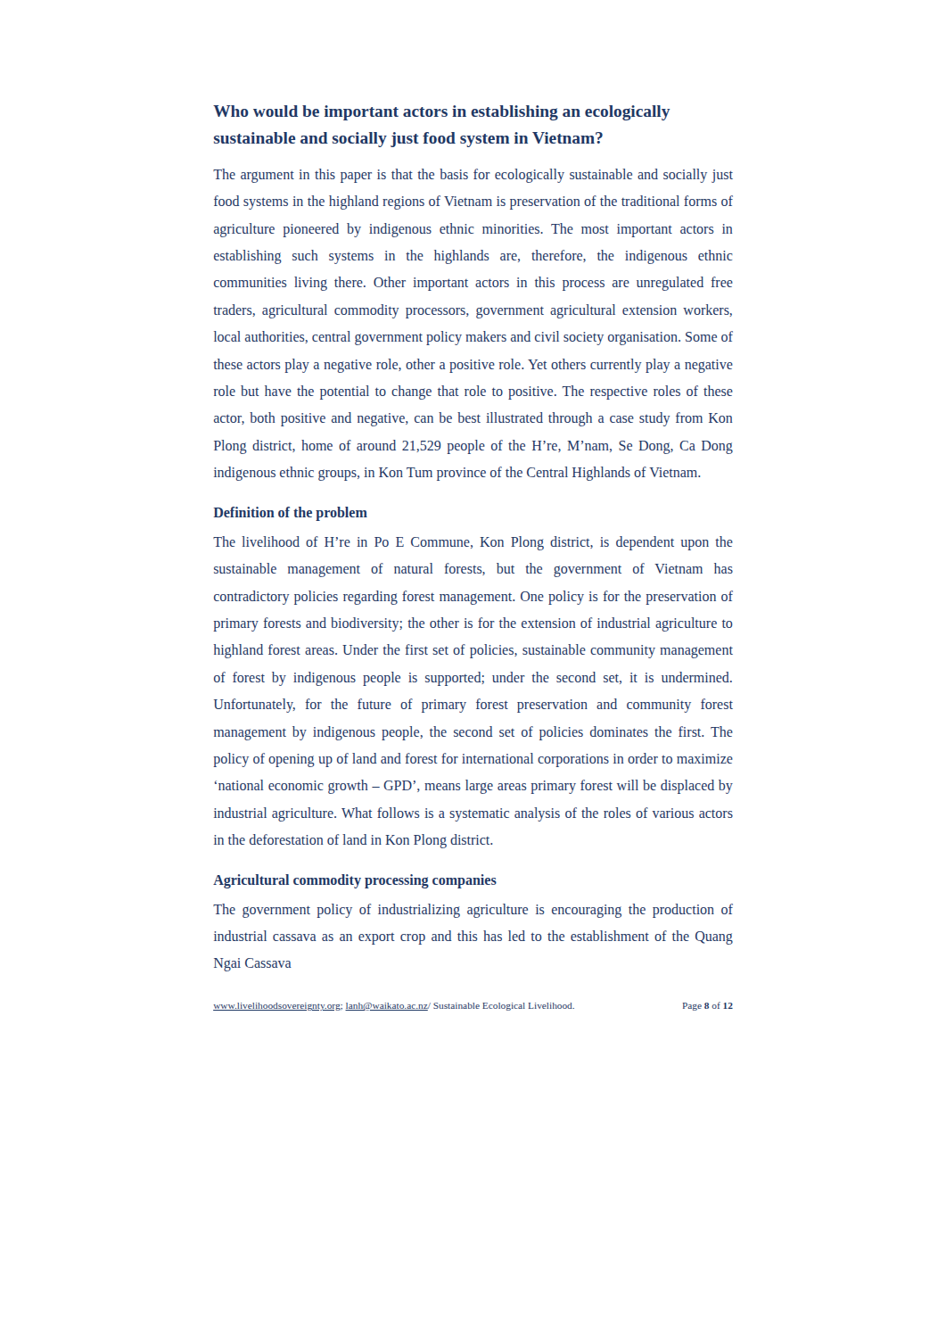Who would be important actors in establishing an ecologically sustainable and socially just food system in Vietnam?
The argument in this paper is that the basis for ecologically sustainable and socially just food systems in the highland regions of Vietnam is preservation of the traditional forms of agriculture pioneered by indigenous ethnic minorities. The most important actors in establishing such systems in the highlands are, therefore, the indigenous ethnic communities living there. Other important actors in this process are unregulated free traders, agricultural commodity processors, government agricultural extension workers, local authorities, central government policy makers and civil society organisation. Some of these actors play a negative role, other a positive role. Yet others currently play a negative role but have the potential to change that role to positive. The respective roles of these actor, both positive and negative, can be best illustrated through a case study from Kon Plong district, home of around 21,529 people of the H’re, M’nam, Se Dong, Ca Dong indigenous ethnic groups, in Kon Tum province of the Central Highlands of Vietnam.
Definition of the problem
The livelihood of H’re in Po E Commune, Kon Plong district, is dependent upon the sustainable management of natural forests, but the government of Vietnam has contradictory policies regarding forest management. One policy is for the preservation of primary forests and biodiversity; the other is for the extension of industrial agriculture to highland forest areas. Under the first set of policies, sustainable community management of forest by indigenous people is supported; under the second set, it is undermined. Unfortunately, for the future of primary forest preservation and community forest management by indigenous people, the second set of policies dominates the first. The policy of opening up of land and forest for international corporations in order to maximize ‘national economic growth – GPD’, means large areas primary forest will be displaced by industrial agriculture. What follows is a systematic analysis of the roles of various actors in the deforestation of land in Kon Plong district.
Agricultural commodity processing companies
The government policy of industrializing agriculture is encouraging the production of industrial cassava as an export crop and this has led to the establishment of the Quang Ngai Cassava
www.livelihoodsovereignty.org; lanh@waikato.ac.nz/ Sustainable Ecological Livelihood.
Page 8 of 12